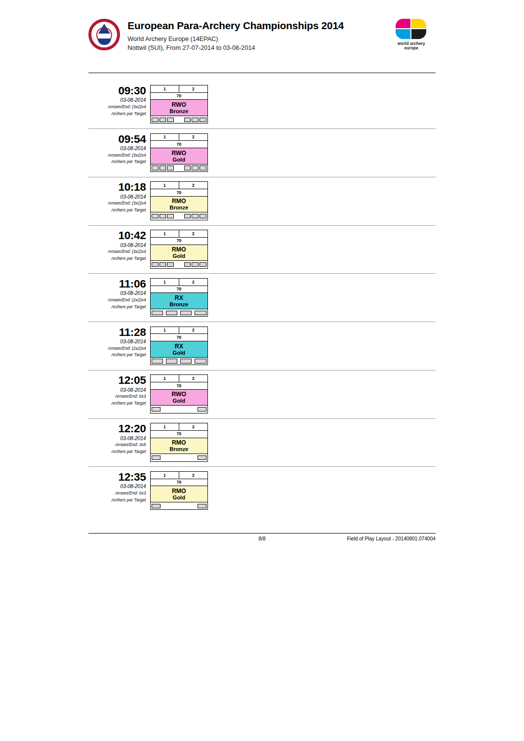European Para-Archery Championships 2014
World Archery Europe (14EPAC)
Nottwil (SUI), From 27-07-2014 to 03-08-2014
world archery
europe
09:30
03-08-2014
Arrows/End: (3x2)x4
Archers per Target
1
2
70
RWO
Bronze
09:54
03-08-2014
Arrows/End: (3x2)x4
Archers per Target
1
2
70
RWO
Gold
10:18
03-08-2014
Arrows/End: (3x2)x4
Archers per Target
1
2
70
RMO
Bronze
10:42
03-08-2014
Arrows/End: (3x2)x4
Archers per Target
1
2
70
RMO
Gold
11:06
03-08-2014
Arrows/End: (2x2)x4
Archers per Target
1
2
70
RX
Bronze
11:28
03-08-2014
Arrows/End: (2x2)x4
Archers per Target
1
2
70
RX
Gold
12:05
03-08-2014
Arrows/End: 6x3
Archers per Target
1
2
70
RWO
Gold
12:20
03-08-2014
Arrows/End: 3x5
Archers per Target
1
2
70
RMO
Bronze
12:35
03-08-2014
Arrows/End: 6x3
Archers per Target
1
2
70
RMO
Gold
8/8
Field of Play Layout - 20140801.074004